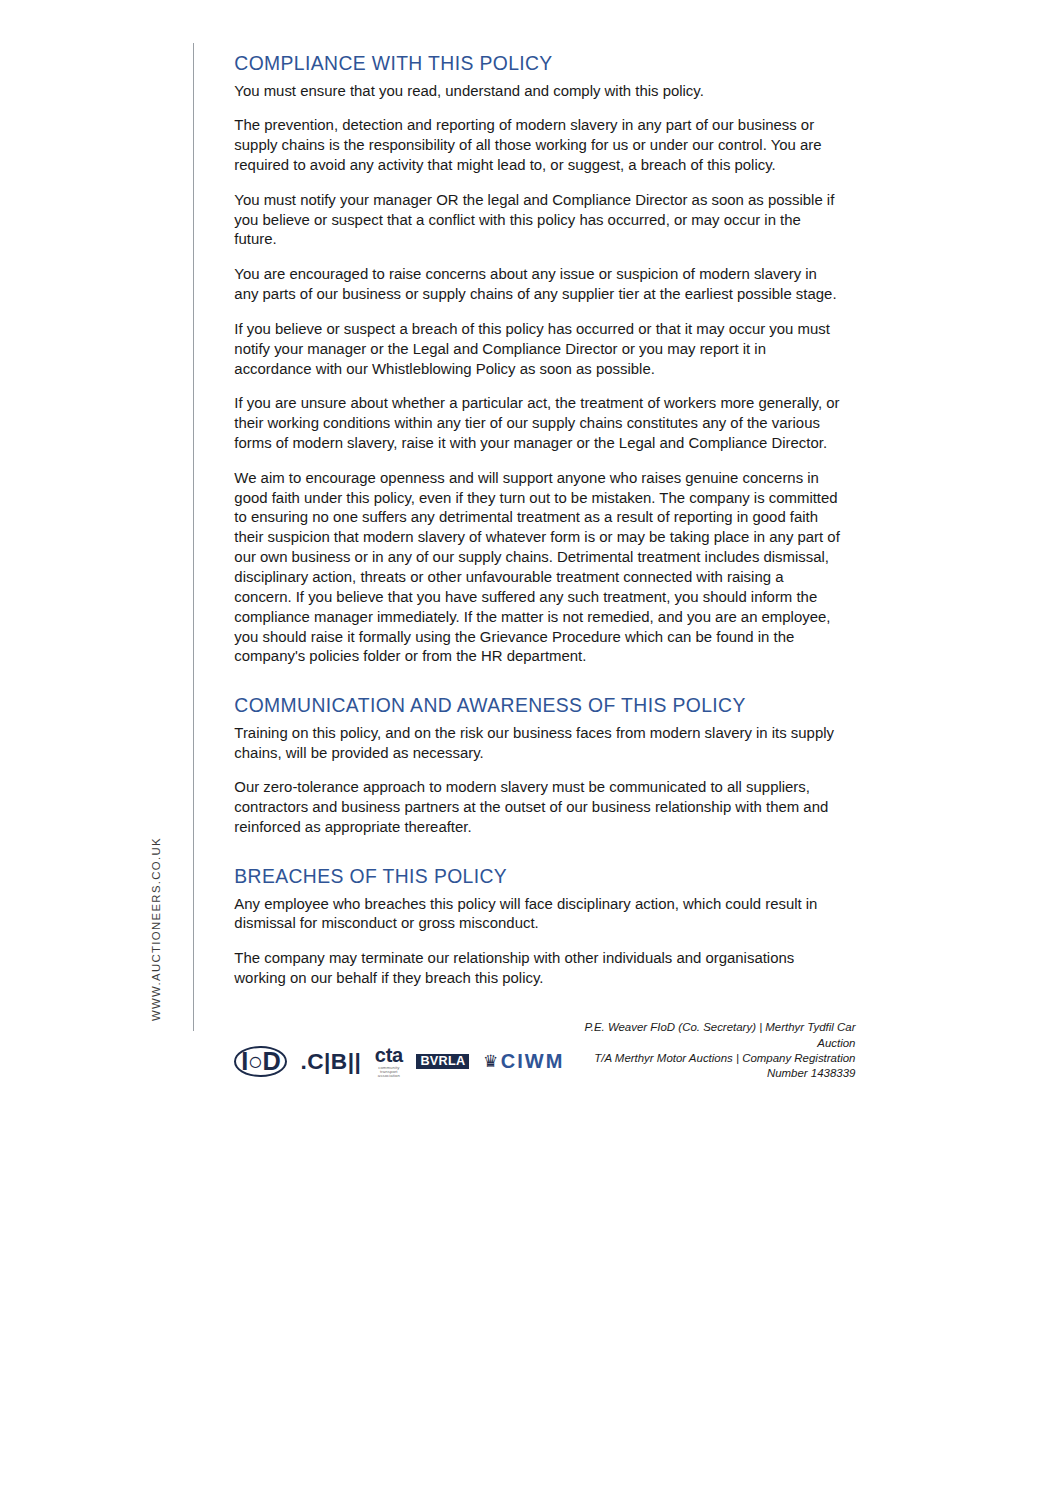WWW.AUCTIONEERS.CO.UK
COMPLIANCE WITH THIS POLICY
You must ensure that you read, understand and comply with this policy.
The prevention, detection and reporting of modern slavery in any part of our business or supply chains is the responsibility of all those working for us or under our control. You are required to avoid any activity that might lead to, or suggest, a breach of this policy.
You must notify your manager OR the legal and Compliance Director as soon as possible if you believe or suspect that a conflict with this policy has occurred, or may occur in the future.
You are encouraged to raise concerns about any issue or suspicion of modern slavery in any parts of our business or supply chains of any supplier tier at the earliest possible stage.
If you believe or suspect a breach of this policy has occurred or that it may occur you must notify your manager or the Legal and Compliance Director or you may report it in accordance with our Whistleblowing Policy as soon as possible.
If you are unsure about whether a particular act, the treatment of workers more generally, or their working conditions within any tier of our supply chains constitutes any of the various forms of modern slavery, raise it with your manager or the Legal and Compliance Director.
We aim to encourage openness and will support anyone who raises genuine concerns in good faith under this policy, even if they turn out to be mistaken. The company is committed to ensuring no one suffers any detrimental treatment as a result of reporting in good faith their suspicion that modern slavery of whatever form is or may be taking place in any part of our own business or in any of our supply chains. Detrimental treatment includes dismissal, disciplinary action, threats or other unfavourable treatment connected with raising a concern. If you believe that you have suffered any such treatment, you should inform the compliance manager immediately. If the matter is not remedied, and you are an employee, you should raise it formally using the Grievance Procedure which can be found in the company's policies folder or from the HR department.
COMMUNICATION AND AWARENESS OF THIS POLICY
Training on this policy, and on the risk our business faces from modern slavery in its supply chains, will be provided as necessary.
Our zero-tolerance approach to modern slavery must be communicated to all suppliers, contractors and business partners at the outset of our business relationship with them and reinforced as appropriate thereafter.
BREACHES OF THIS POLICY
Any employee who breaches this policy will face disciplinary action, which could result in dismissal for misconduct or gross misconduct.
The company may terminate our relationship with other individuals and organisations working on our behalf if they breach this policy.
I○D .C|B|| cta community transport association BVRLA ♛ CIWM
P.E. Weaver FIoD (Co. Secretary) | Merthyr Tydfil Car Auction
T/A Merthyr Motor Auctions | Company Registration Number 1438339